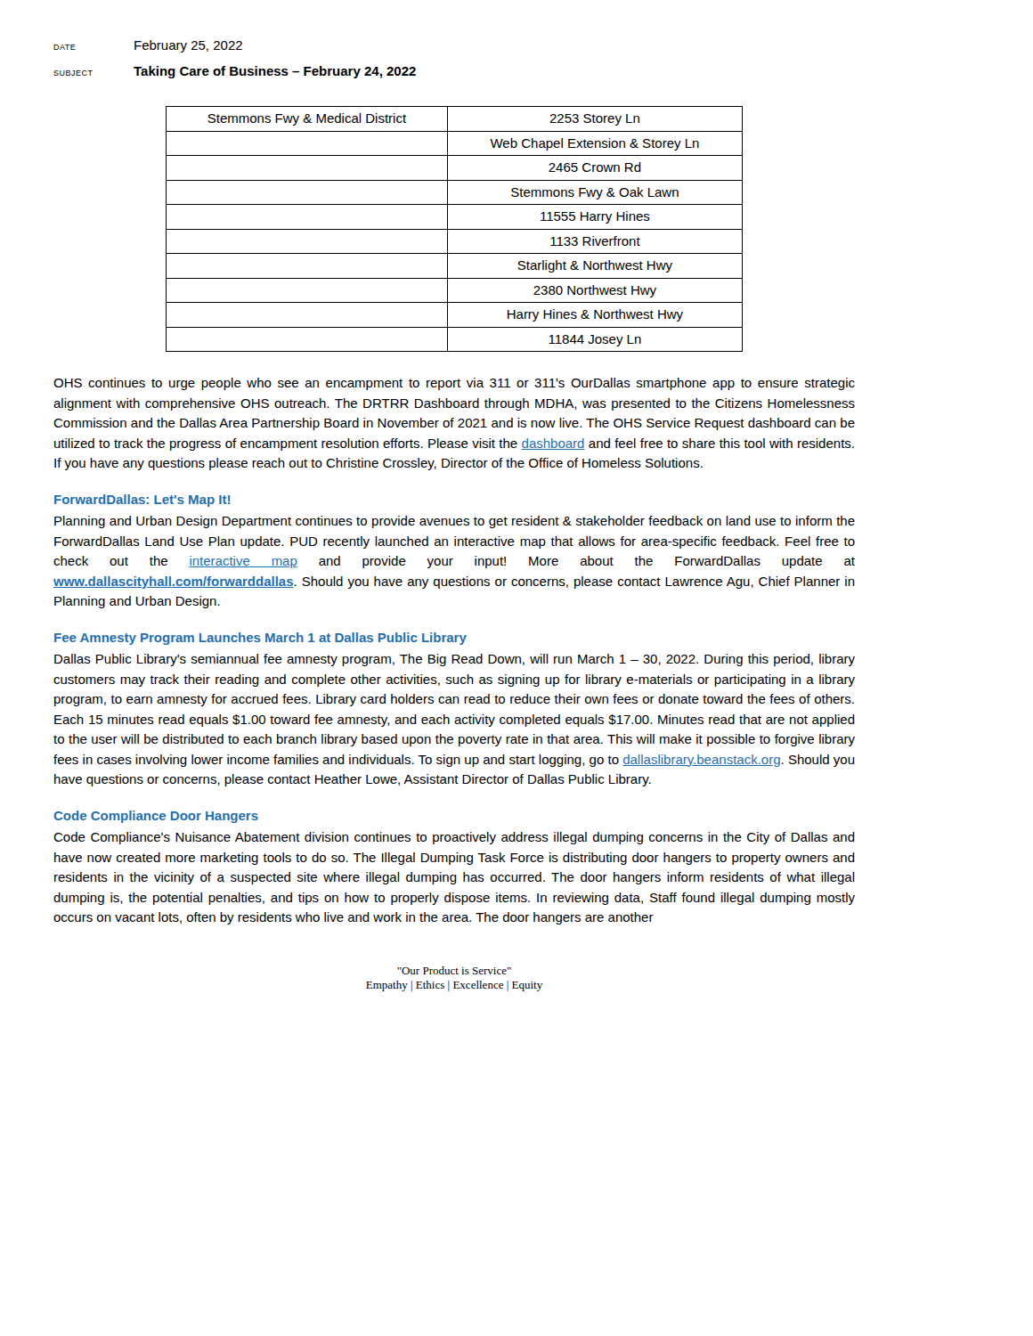Date February 25, 2022
Subject Taking Care of Business – February 24, 2022
| Stemmons Fwy & Medical District | 2253 Storey Ln |
| | Web Chapel Extension & Storey Ln |
| | 2465 Crown Rd |
| | Stemmons Fwy & Oak Lawn |
| | 11555 Harry Hines |
| | 1133 Riverfront |
| | Starlight & Northwest Hwy |
| | 2380 Northwest Hwy |
| | Harry Hines & Northwest Hwy |
| | 11844 Josey Ln |
OHS continues to urge people who see an encampment to report via 311 or 311's OurDallas smartphone app to ensure strategic alignment with comprehensive OHS outreach. The DRTRR Dashboard through MDHA, was presented to the Citizens Homelessness Commission and the Dallas Area Partnership Board in November of 2021 and is now live. The OHS Service Request dashboard can be utilized to track the progress of encampment resolution efforts. Please visit the dashboard and feel free to share this tool with residents. If you have any questions please reach out to Christine Crossley, Director of the Office of Homeless Solutions.
ForwardDallas: Let's Map It!
Planning and Urban Design Department continues to provide avenues to get resident & stakeholder feedback on land use to inform the ForwardDallas Land Use Plan update. PUD recently launched an interactive map that allows for area-specific feedback. Feel free to check out the interactive map and provide your input! More about the ForwardDallas update at www.dallascityhall.com/forwarddallas. Should you have any questions or concerns, please contact Lawrence Agu, Chief Planner in Planning and Urban Design.
Fee Amnesty Program Launches March 1 at Dallas Public Library
Dallas Public Library's semiannual fee amnesty program, The Big Read Down, will run March 1 – 30, 2022. During this period, library customers may track their reading and complete other activities, such as signing up for library e-materials or participating in a library program, to earn amnesty for accrued fees. Library card holders can read to reduce their own fees or donate toward the fees of others. Each 15 minutes read equals $1.00 toward fee amnesty, and each activity completed equals $17.00. Minutes read that are not applied to the user will be distributed to each branch library based upon the poverty rate in that area. This will make it possible to forgive library fees in cases involving lower income families and individuals. To sign up and start logging, go to dallaslibrary.beanstack.org. Should you have questions or concerns, please contact Heather Lowe, Assistant Director of Dallas Public Library.
Code Compliance Door Hangers
Code Compliance's Nuisance Abatement division continues to proactively address illegal dumping concerns in the City of Dallas and have now created more marketing tools to do so. The Illegal Dumping Task Force is distributing door hangers to property owners and residents in the vicinity of a suspected site where illegal dumping has occurred. The door hangers inform residents of what illegal dumping is, the potential penalties, and tips on how to properly dispose items. In reviewing data, Staff found illegal dumping mostly occurs on vacant lots, often by residents who live and work in the area. The door hangers are another
"Our Product is Service"
Empathy | Ethics | Excellence | Equity